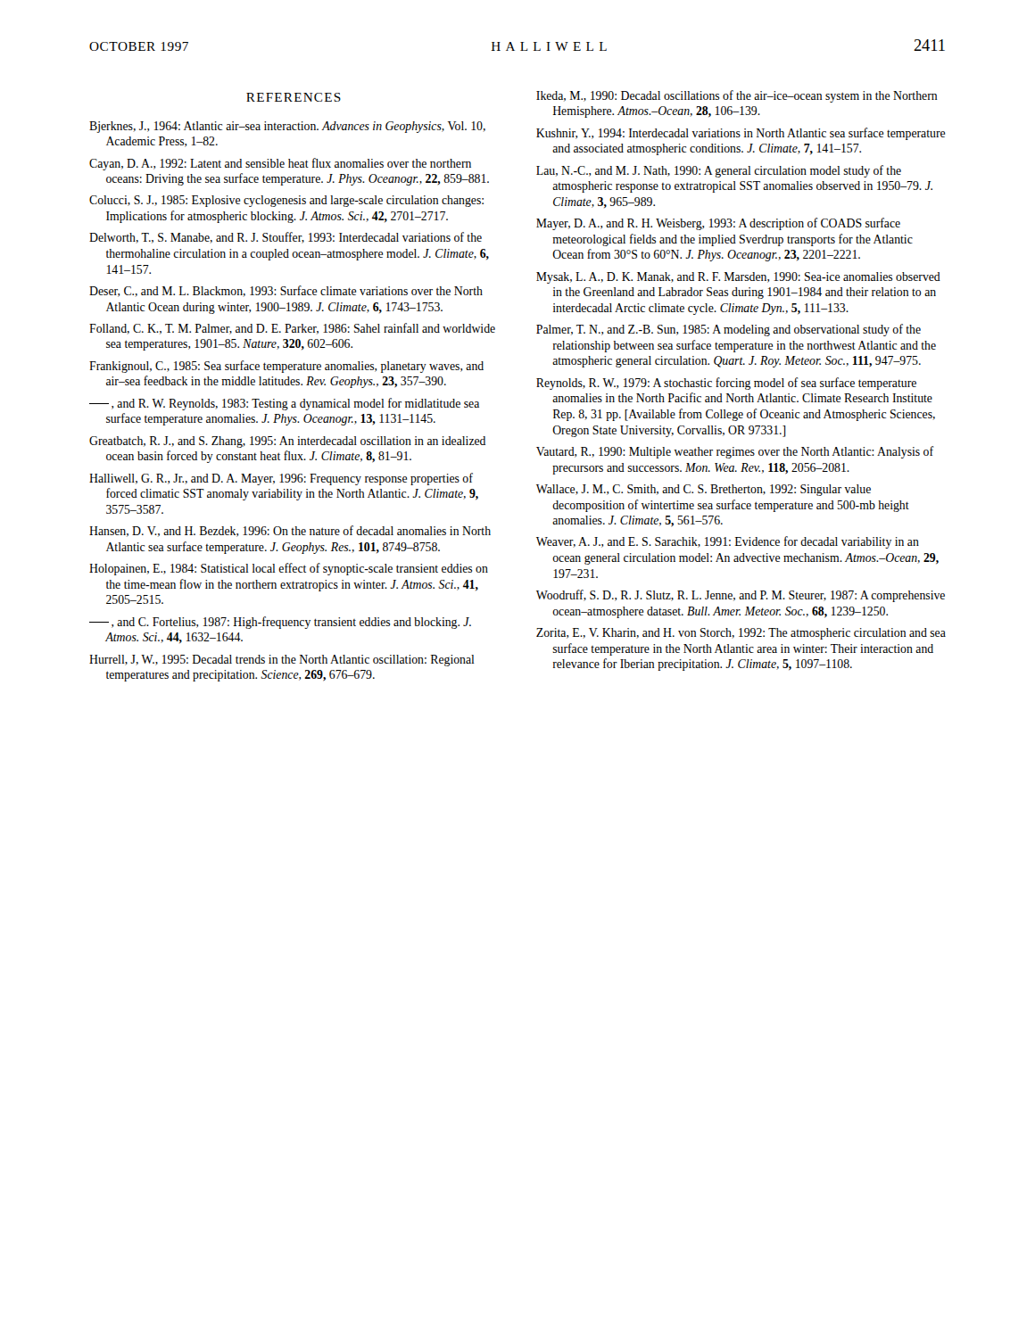October 1997 Halliwell 2411
REFERENCES
Bjerknes, J., 1964: Atlantic air–sea interaction. Advances in Geophysics, Vol. 10, Academic Press, 1–82.
Cayan, D. A., 1992: Latent and sensible heat flux anomalies over the northern oceans: Driving the sea surface temperature. J. Phys. Oceanogr., 22, 859–881.
Colucci, S. J., 1985: Explosive cyclogenesis and large-scale circulation changes: Implications for atmospheric blocking. J. Atmos. Sci., 42, 2701–2717.
Delworth, T., S. Manabe, and R. J. Stouffer, 1993: Interdecadal variations of the thermohaline circulation in a coupled ocean–atmosphere model. J. Climate, 6, 141–157.
Deser, C., and M. L. Blackmon, 1993: Surface climate variations over the North Atlantic Ocean during winter, 1900–1989. J. Climate, 6, 1743–1753.
Folland, C. K., T. M. Palmer, and D. E. Parker, 1986: Sahel rainfall and worldwide sea temperatures, 1901–85. Nature, 320, 602–606.
Frankignoul, C., 1985: Sea surface temperature anomalies, planetary waves, and air–sea feedback in the middle latitudes. Rev. Geophys., 23, 357–390.
, and R. W. Reynolds, 1983: Testing a dynamical model for midlatitude sea surface temperature anomalies. J. Phys. Oceanogr., 13, 1131–1145.
Greatbatch, R. J., and S. Zhang, 1995: An interdecadal oscillation in an idealized ocean basin forced by constant heat flux. J. Climate, 8, 81–91.
Halliwell, G. R., Jr., and D. A. Mayer, 1996: Frequency response properties of forced climatic SST anomaly variability in the North Atlantic. J. Climate, 9, 3575–3587.
Hansen, D. V., and H. Bezdek, 1996: On the nature of decadal anomalies in North Atlantic sea surface temperature. J. Geophys. Res., 101, 8749–8758.
Holopainen, E., 1984: Statistical local effect of synoptic-scale transient eddies on the time-mean flow in the northern extratropics in winter. J. Atmos. Sci., 41, 2505–2515.
, and C. Fortelius, 1987: High-frequency transient eddies and blocking. J. Atmos. Sci., 44, 1632–1644.
Hurrell, J, W., 1995: Decadal trends in the North Atlantic oscillation: Regional temperatures and precipitation. Science, 269, 676–679.
Ikeda, M., 1990: Decadal oscillations of the air–ice–ocean system in the Northern Hemisphere. Atmos.–Ocean, 28, 106–139.
Kushnir, Y., 1994: Interdecadal variations in North Atlantic sea surface temperature and associated atmospheric conditions. J. Climate, 7, 141–157.
Lau, N.-C., and M. J. Nath, 1990: A general circulation model study of the atmospheric response to extratropical SST anomalies observed in 1950–79. J. Climate, 3, 965–989.
Mayer, D. A., and R. H. Weisberg, 1993: A description of COADS surface meteorological fields and the implied Sverdrup transports for the Atlantic Ocean from 30°S to 60°N. J. Phys. Oceanogr., 23, 2201–2221.
Mysak, L. A., D. K. Manak, and R. F. Marsden, 1990: Sea-ice anomalies observed in the Greenland and Labrador Seas during 1901–1984 and their relation to an interdecadal Arctic climate cycle. Climate Dyn., 5, 111–133.
Palmer, T. N., and Z.-B. Sun, 1985: A modeling and observational study of the relationship between sea surface temperature in the northwest Atlantic and the atmospheric general circulation. Quart. J. Roy. Meteor. Soc., 111, 947–975.
Reynolds, R. W., 1979: A stochastic forcing model of sea surface temperature anomalies in the North Pacific and North Atlantic. Climate Research Institute Rep. 8, 31 pp. [Available from College of Oceanic and Atmospheric Sciences, Oregon State University, Corvallis, OR 97331.]
Vautard, R., 1990: Multiple weather regimes over the North Atlantic: Analysis of precursors and successors. Mon. Wea. Rev., 118, 2056–2081.
Wallace, J. M., C. Smith, and C. S. Bretherton, 1992: Singular value decomposition of wintertime sea surface temperature and 500-mb height anomalies. J. Climate, 5, 561–576.
Weaver, A. J., and E. S. Sarachik, 1991: Evidence for decadal variability in an ocean general circulation model: An advective mechanism. Atmos.–Ocean, 29, 197–231.
Woodruff, S. D., R. J. Slutz, R. L. Jenne, and P. M. Steurer, 1987: A comprehensive ocean–atmosphere dataset. Bull. Amer. Meteor. Soc., 68, 1239–1250.
Zorita, E., V. Kharin, and H. von Storch, 1992: The atmospheric circulation and sea surface temperature in the North Atlantic area in winter: Their interaction and relevance for Iberian precipitation. J. Climate, 5, 1097–1108.